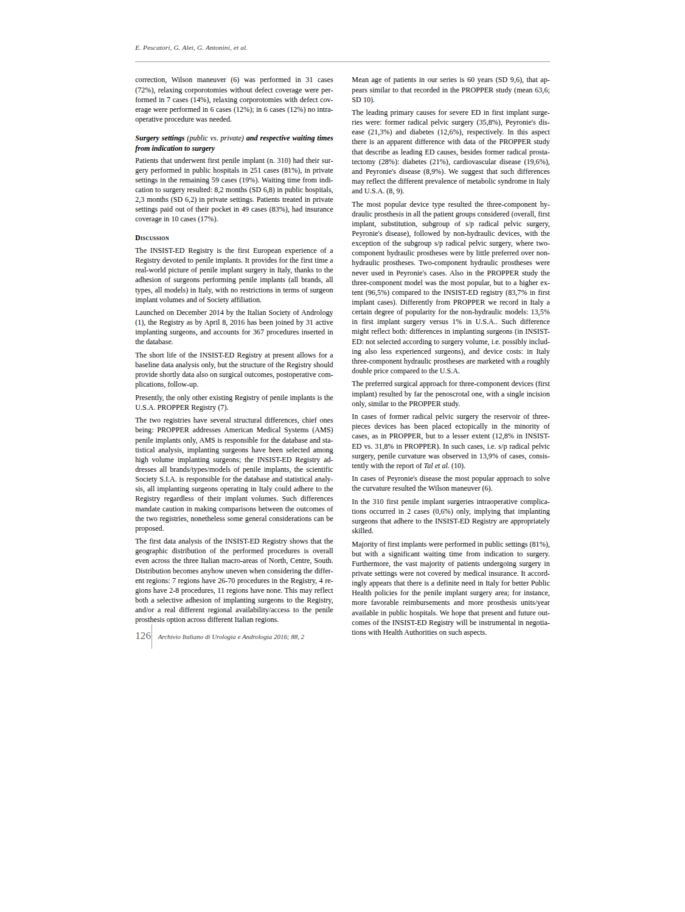E. Pescatori, G. Alei, G. Antonini, et al.
correction, Wilson maneuver (6) was performed in 31 cases (72%), relaxing corporotomies without defect coverage were performed in 7 cases (14%), relaxing corporotomies with defect coverage were performed in 6 cases (12%); in 6 cases (12%) no intraoperative procedure was needed.
Surgery settings (public vs. private) and respective waiting times from indication to surgery
Patients that underwent first penile implant (n. 310) had their surgery performed in public hospitals in 251 cases (81%), in private settings in the remaining 59 cases (19%). Waiting time from indication to surgery resulted: 8,2 months (SD 6,8) in public hospitals, 2,3 months (SD 6,2) in private settings. Patients treated in private settings paid out of their pocket in 49 cases (83%), had insurance coverage in 10 cases (17%).
Discussion
The INSIST-ED Registry is the first European experience of a Registry devoted to penile implants. It provides for the first time a real-world picture of penile implant surgery in Italy, thanks to the adhesion of surgeons performing penile implants (all brands, all types, all models) in Italy, with no restrictions in terms of surgeon implant volumes and of Society affiliation.
Launched on December 2014 by the Italian Society of Andrology (1), the Registry as by April 8, 2016 has been joined by 31 active implanting surgeons, and accounts for 367 procedures inserted in the database.
The short life of the INSIST-ED Registry at present allows for a baseline data analysis only, but the structure of the Registry should provide shortly data also on surgical outcomes, postoperative complications, follow-up.
Presently, the only other existing Registry of penile implants is the U.S.A. PROPPER Registry (7).
The two registries have several structural differences, chief ones being: PROPPER addresses American Medical Systems (AMS) penile implants only, AMS is responsible for the database and statistical analysis, implanting surgeons have been selected among high volume implanting surgeons; the INSIST-ED Registry addresses all brands/types/models of penile implants, the scientific Society S.I.A. is responsible for the database and statistical analysis, all implanting surgeons operating in Italy could adhere to the Registry regardless of their implant volumes. Such differences mandate caution in making comparisons between the outcomes of the two registries, nonetheless some general considerations can be proposed.
The first data analysis of the INSIST-ED Registry shows that the geographic distribution of the performed procedures is overall even across the three Italian macro-areas of North, Centre, South. Distribution becomes anyhow uneven when considering the different regions: 7 regions have 26-70 procedures in the Registry, 4 regions have 2-8 procedures, 11 regions have none. This may reflect both a selective adhesion of implanting surgeons to the Registry, and/or a real different regional availability/access to the penile prosthesis option across different Italian regions.
Mean age of patients in our series is 60 years (SD 9,6), that appears similar to that recorded in the PROPPER study (mean 63,6; SD 10).
The leading primary causes for severe ED in first implant surgeries were: former radical pelvic surgery (35,8%), Peyronie's disease (21,3%) and diabetes (12,6%), respectively. In this aspect there is an apparent difference with data of the PROPPER study that describe as leading ED causes, besides former radical prostatectomy (28%): diabetes (21%), cardiovascular disease (19,6%), and Peyronie's disease (8,9%). We suggest that such differences may reflect the different prevalence of metabolic syndrome in Italy and U.S.A. (8, 9).
The most popular device type resulted the three-component hydraulic prosthesis in all the patient groups considered (overall, first implant, substitution, subgroup of s/p radical pelvic surgery, Peyronie's disease), followed by non-hydraulic devices, with the exception of the subgroup s/p radical pelvic surgery, where two-component hydraulic prostheses were by little preferred over non-hydraulic prostheses. Two-component hydraulic prostheses were never used in Peyronie's cases. Also in the PROPPER study the three-component model was the most popular, but to a higher extent (96,5%) compared to the INSIST-ED registry (83,7% in first implant cases). Differently from PROPPER we record in Italy a certain degree of popularity for the non-hydraulic models: 13,5% in first implant surgery versus 1% in U.S.A.. Such difference might reflect both: differences in implanting surgeons (in INSIST-ED: not selected according to surgery volume, i.e. possibly including also less experienced surgeons), and device costs: in Italy three-component hydraulic prostheses are marketed with a roughly double price compared to the U.S.A.
The preferred surgical approach for three-component devices (first implant) resulted by far the penoscrotal one, with a single incision only, similar to the PROPPER study.
In cases of former radical pelvic surgery the reservoir of three-pieces devices has been placed ectopically in the minority of cases, as in PROPPER, but to a lesser extent (12,8% in INSIST-ED vs. 31,8% in PROPPER). In such cases, i.e. s/p radical pelvic surgery, penile curvature was observed in 13,9% of cases, consistently with the report of Tal et al. (10).
In cases of Peyronie's disease the most popular approach to solve the curvature resulted the Wilson maneuver (6).
In the 310 first penile implant surgeries intraoperative complications occurred in 2 cases (0,6%) only, implying that implanting surgeons that adhere to the INSIST-ED Registry are appropriately skilled.
Majority of first implants were performed in public settings (81%), but with a significant waiting time from indication to surgery. Furthermore, the vast majority of patients undergoing surgery in private settings were not covered by medical insurance. It accordingly appears that there is a definite need in Italy for better Public Health policies for the penile implant surgery area; for instance, more favorable reimbursements and more prosthesis units/year available in public hospitals. We hope that present and future outcomes of the INSIST-ED Registry will be instrumental in negotiations with Health Authorities on such aspects.
126 Archivio Italiano di Urologia e Andrologia 2016; 88, 2